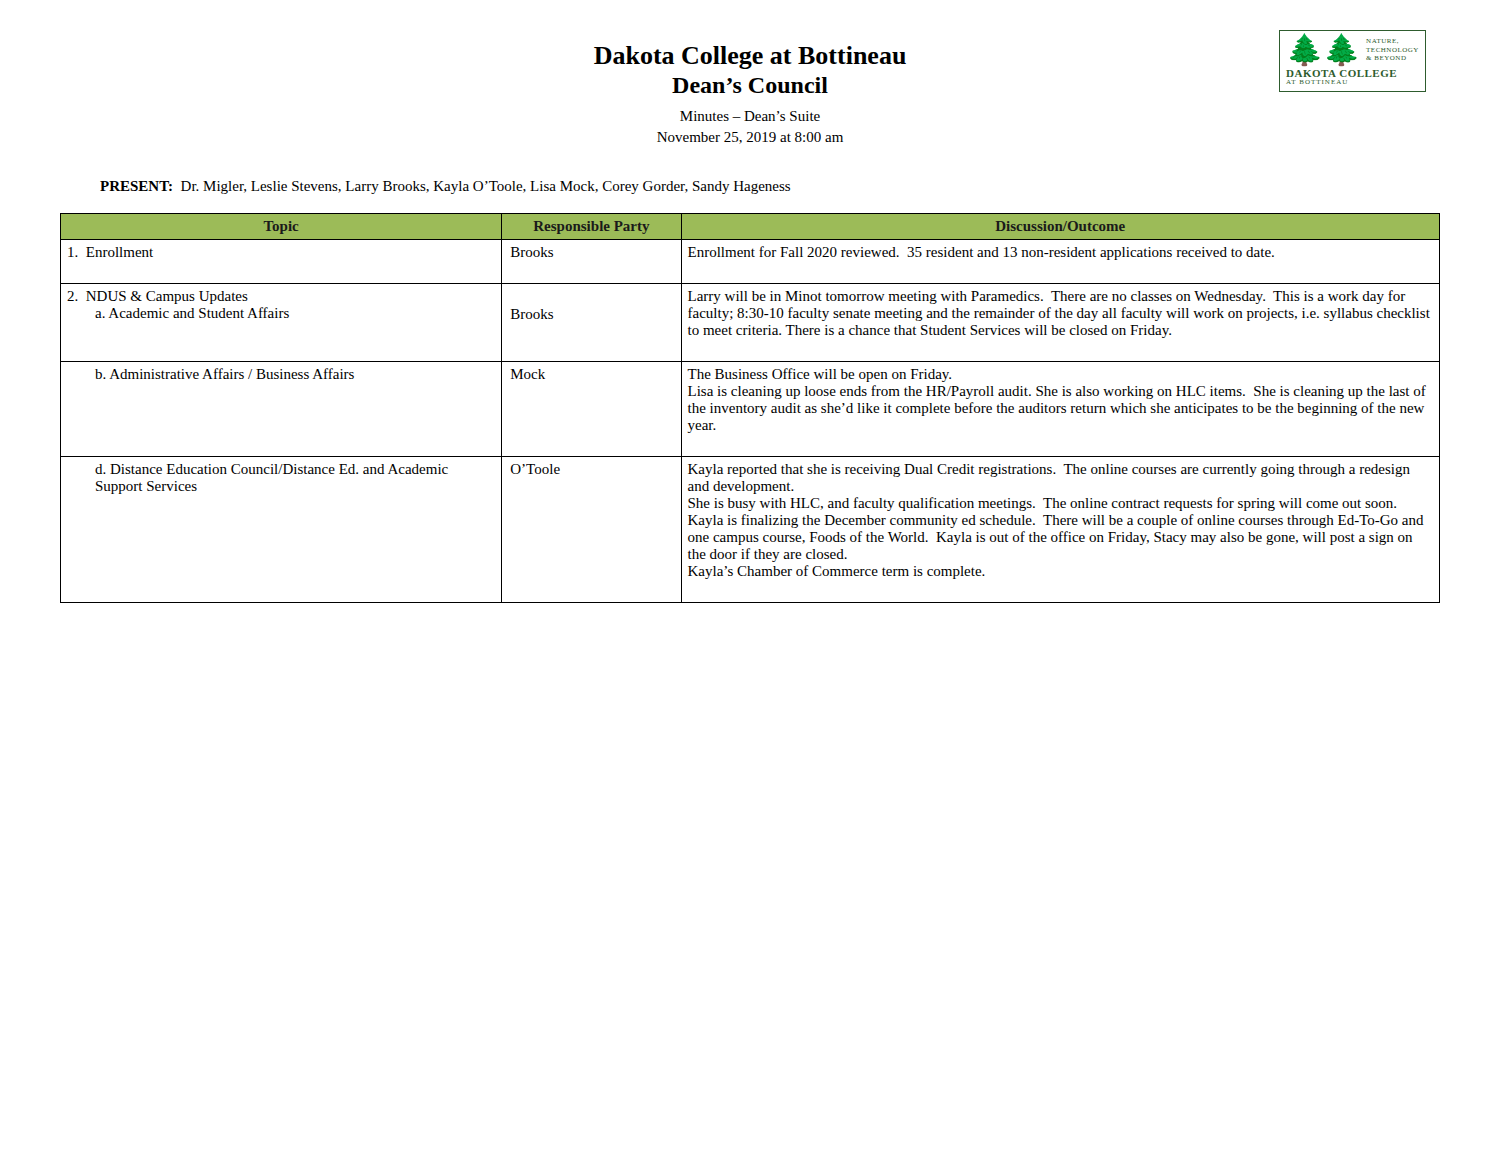🌲🌲 NATURE,
TECHNOLOGY
& BEYOND
DAKOTA COLLEGE
AT BOTTINEAU
Dakota College at Bottineau
Dean’s Council
Minutes – Dean’s Suite
November 25, 2019 at 8:00 am
PRESENT: Dr. Migler, Leslie Stevens, Larry Brooks, Kayla O’Toole, Lisa Mock, Corey Gorder, Sandy Hageness
| Topic | Responsible Party | Discussion/Outcome |
| --- | --- | --- |
| 1. Enrollment | Brooks | Enrollment for Fall 2020 reviewed. 35 resident and 13 non-resident applications received to date. |
| 2. NDUS & Campus Updates a. Academic and Student Affairs | Brooks | Larry will be in Minot tomorrow meeting with Paramedics. There are no classes on Wednesday. This is a work day for faculty; 8:30-10 faculty senate meeting and the remainder of the day all faculty will work on projects, i.e. syllabus checklist to meet criteria. There is a chance that Student Services will be closed on Friday. |
| b. Administrative Affairs / Business Affairs | Mock | The Business Office will be open on Friday. Lisa is cleaning up loose ends from the HR/Payroll audit. She is also working on HLC items. She is cleaning up the last of the inventory audit as she’d like it complete before the auditors return which she anticipates to be the beginning of the new year. |
| d. Distance Education Council/Distance Ed. and Academic Support Services | O’Toole | Kayla reported that she is receiving Dual Credit registrations. The online courses are currently going through a redesign and development. She is busy with HLC, and faculty qualification meetings. The online contract requests for spring will come out soon. Kayla is finalizing the December community ed schedule. There will be a couple of online courses through Ed-To-Go and one campus course, Foods of the World. Kayla is out of the office on Friday, Stacy may also be gone, will post a sign on the door if they are closed. Kayla’s Chamber of Commerce term is complete. |